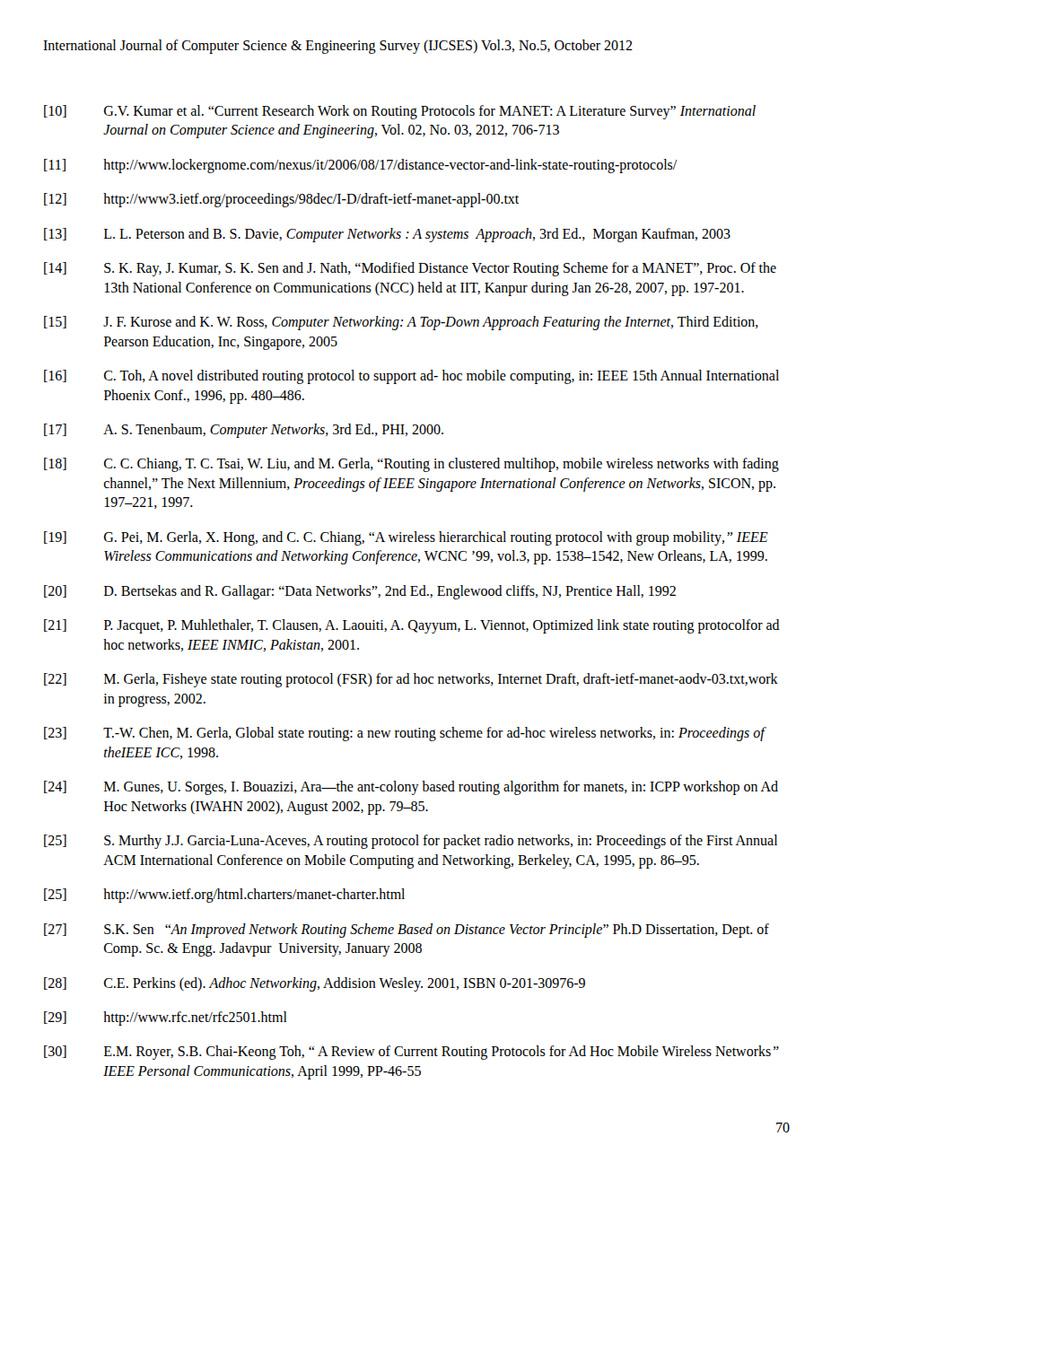International Journal of Computer Science & Engineering Survey (IJCSES) Vol.3, No.5, October 2012
[10] G.V. Kumar et al. “Current Research Work on Routing Protocols for MANET: A Literature Survey” International Journal on Computer Science and Engineering, Vol. 02, No. 03, 2012, 706-713
[11] http://www.lockergnome.com/nexus/it/2006/08/17/distance-vector-and-link-state-routing-protocols/
[12] http://www3.ietf.org/proceedings/98dec/I-D/draft-ietf-manet-appl-00.txt
[13] L. L. Peterson and B. S. Davie, Computer Networks : A systems Approach, 3rd Ed., Morgan Kaufman, 2003
[14] S. K. Ray, J. Kumar, S. K. Sen and J. Nath, “Modified Distance Vector Routing Scheme for a MANET”, Proc. Of the 13th National Conference on Communications (NCC) held at IIT, Kanpur during Jan 26-28, 2007, pp. 197-201.
[15] J. F. Kurose and K. W. Ross, Computer Networking: A Top-Down Approach Featuring the Internet, Third Edition, Pearson Education, Inc, Singapore, 2005
[16] C. Toh, A novel distributed routing protocol to support ad- hoc mobile computing, in: IEEE 15th Annual International Phoenix Conf., 1996, pp. 480–486.
[17] A. S. Tenenbaum, Computer Networks, 3rd Ed., PHI, 2000.
[18] C. C. Chiang, T. C. Tsai, W. Liu, and M. Gerla, “Routing in clustered multihop, mobile wireless networks with fading channel,” The Next Millennium, Proceedings of IEEE Singapore International Conference on Networks, SICON, pp. 197–221, 1997.
[19] G. Pei, M. Gerla, X. Hong, and C. C. Chiang, “A wireless hierarchical routing protocol with group mobility,” IEEE Wireless Communications and Networking Conference, WCNC ’99, vol.3, pp. 1538–1542, New Orleans, LA, 1999.
[20] D. Bertsekas and R. Gallagar: “Data Networks”, 2nd Ed., Englewood cliffs, NJ, Prentice Hall, 1992
[21] P. Jacquet, P. Muhlethaler, T. Clausen, A. Laouiti, A. Qayyum, L. Viennot, Optimized link state routing protocolfor ad hoc networks, IEEE INMIC, Pakistan, 2001.
[22] M. Gerla, Fisheye state routing protocol (FSR) for ad hoc networks, Internet Draft, draft-ietf-manet-aodv-03.txt,work in progress, 2002.
[23] T.-W. Chen, M. Gerla, Global state routing: a new routing scheme for ad-hoc wireless networks, in: Proceedings of theIEEE ICC, 1998.
[24] M. Gunes, U. Sorges, I. Bouazizi, Ara—the ant-colony based routing algorithm for manets, in: ICPP workshop on Ad Hoc Networks (IWAHN 2002), August 2002, pp. 79–85.
[25] S. Murthy J.J. Garcia-Luna-Aceves, A routing protocol for packet radio networks, in: Proceedings of the First Annual ACM International Conference on Mobile Computing and Networking, Berkeley, CA, 1995, pp. 86–95.
[25] http://www.ietf.org/html.charters/manet-charter.html
[27] S.K. Sen “An Improved Network Routing Scheme Based on Distance Vector Principle” Ph.D Dissertation, Dept. of Comp. Sc. & Engg. Jadavpur University, January 2008
[28] C.E. Perkins (ed). Adhoc Networking, Addision Wesley. 2001, ISBN 0-201-30976-9
[29] http://www.rfc.net/rfc2501.html
[30] E.M. Royer, S.B. Chai-Keong Toh, “ A Review of Current Routing Protocols for Ad Hoc Mobile Wireless Networks” IEEE Personal Communications, April 1999, PP-46-55
70